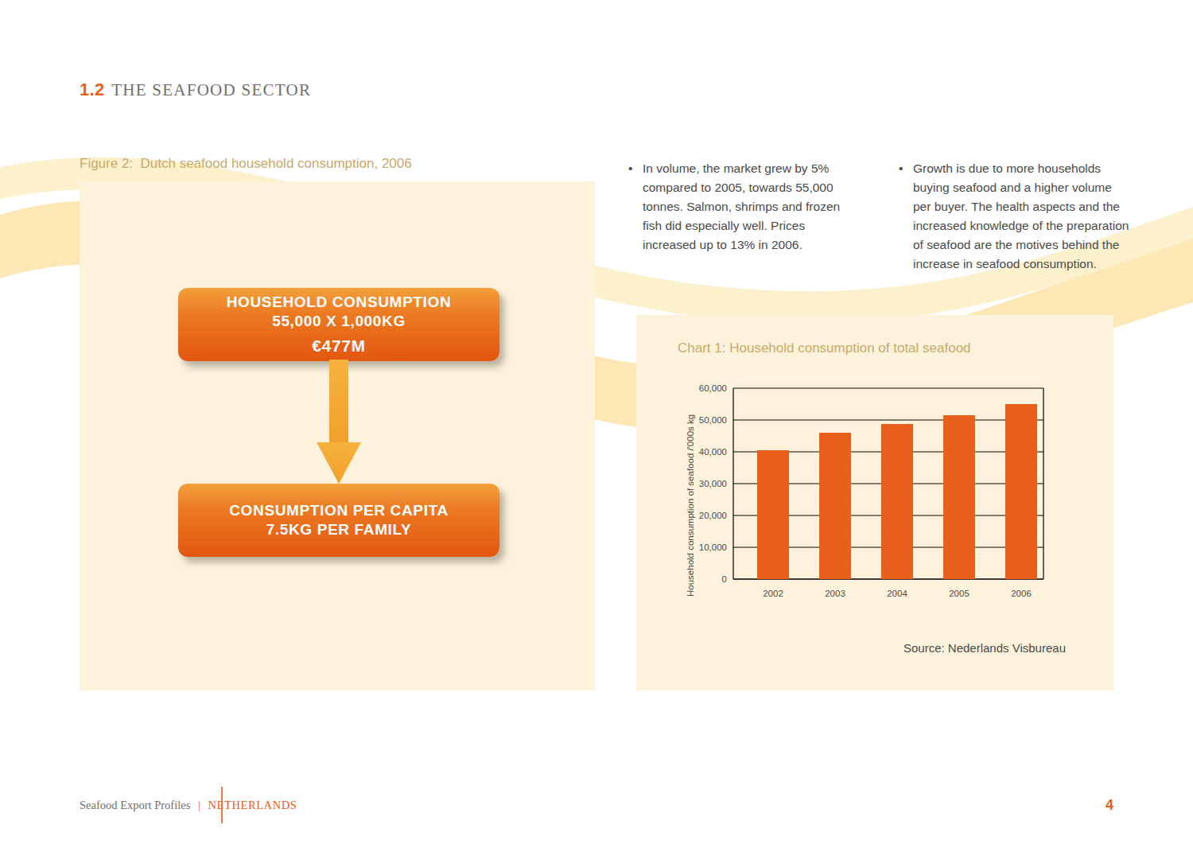1.2 THE SEAFOOD SECTOR
Figure 2: Dutch seafood household consumption, 2006
HOUSEHOLD CONSUMPTION
55,000 X 1,000KG
€477M
CONSUMPTION PER CAPITA
7.5KG PER FAMILY
In volume, the market grew by 5% compared to 2005, towards 55,000 tonnes. Salmon, shrimps and frozen fish did especially well. Prices increased up to 13% in 2006.
Growth is due to more households buying seafood and a higher volume per buyer. The health aspects and the increased knowledge of the preparation of seafood are the motives behind the increase in seafood consumption.
Chart 1: Household consumption of total seafood
Household consumption of seafood /'000s kg
60,000 50,000 40,000 30,000 20,000 10,000 0 2002 2003 2004 2005 2006
Source: Nederlands Visbureau
Seafood Export Profiles | NETHERLANDS
4